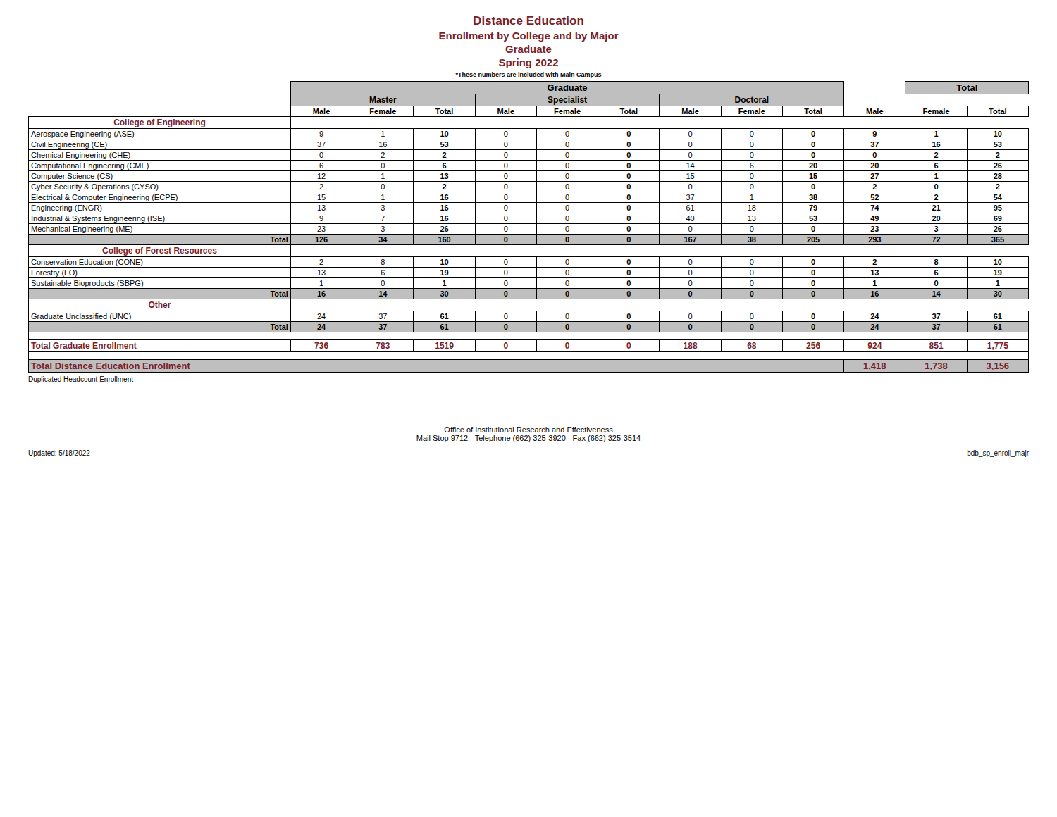Distance Education
Enrollment by College and by Major
Graduate
Spring 2022
*These numbers are included with Main Campus
| | Graduate | | Total |
| | Master | Specialist | Doctoral | |
| | Male | Female | Total | Male | Female | Total | Male | Female | Total | Male | Female | Total |
| College of Engineering | | | | | | | | | | | | |
| Aerospace Engineering (ASE) | 9 | 1 | 10 | 0 | 0 | 0 | 0 | 0 | 0 | 9 | 1 | 10 |
| Civil Engineering (CE) | 37 | 16 | 53 | 0 | 0 | 0 | 0 | 0 | 0 | 37 | 16 | 53 |
| Chemical Engineering (CHE) | 0 | 2 | 2 | 0 | 0 | 0 | 0 | 0 | 0 | 0 | 2 | 2 |
| Computational Engineering (CME) | 6 | 0 | 6 | 0 | 0 | 0 | 14 | 6 | 20 | 20 | 6 | 26 |
| Computer Science (CS) | 12 | 1 | 13 | 0 | 0 | 0 | 15 | 0 | 15 | 27 | 1 | 28 |
| Cyber Security & Operations (CYSO) | 2 | 0 | 2 | 0 | 0 | 0 | 0 | 0 | 0 | 2 | 0 | 2 |
| Electrical & Computer Engineering (ECPE) | 15 | 1 | 16 | 0 | 0 | 0 | 37 | 1 | 38 | 52 | 2 | 54 |
| Engineering (ENGR) | 13 | 3 | 16 | 0 | 0 | 0 | 61 | 18 | 79 | 74 | 21 | 95 |
| Industrial & Systems Engineering (ISE) | 9 | 7 | 16 | 0 | 0 | 0 | 40 | 13 | 53 | 49 | 20 | 69 |
| Mechanical Engineering (ME) | 23 | 3 | 26 | 0 | 0 | 0 | 0 | 0 | 0 | 23 | 3 | 26 |
| Total | 126 | 34 | 160 | 0 | 0 | 0 | 167 | 38 | 205 | 293 | 72 | 365 |
| College of Forest Resources | | | | | | | | | | | | |
| Conservation Education (CONE) | 2 | 8 | 10 | 0 | 0 | 0 | 0 | 0 | 0 | 2 | 8 | 10 |
| Forestry (FO) | 13 | 6 | 19 | 0 | 0 | 0 | 0 | 0 | 0 | 13 | 6 | 19 |
| Sustainable Bioproducts (SBPG) | 1 | 0 | 1 | 0 | 0 | 0 | 0 | 0 | 0 | 1 | 0 | 1 |
| Total | 16 | 14 | 30 | 0 | 0 | 0 | 0 | 0 | 0 | 16 | 14 | 30 |
| Other | | | | | | | | | | | | |
| Graduate Unclassified (UNC) | 24 | 37 | 61 | 0 | 0 | 0 | 0 | 0 | 0 | 24 | 37 | 61 |
| Total | 24 | 37 | 61 | 0 | 0 | 0 | 0 | 0 | 0 | 24 | 37 | 61 |
| Total Graduate Enrollment | 736 | 783 | 1519 | 0 | 0 | 0 | 188 | 68 | 256 | 924 | 851 | 1,775 |
| Total Distance Education Enrollment | 1,418 | 1,738 | 3,156 |
Duplicated Headcount Enrollment
Office of Institutional Research and Effectiveness
Mail Stop 9712 - Telephone (662) 325-3920 - Fax (662) 325-3514
Updated: 5/18/2022
bdb_sp_enroll_majr